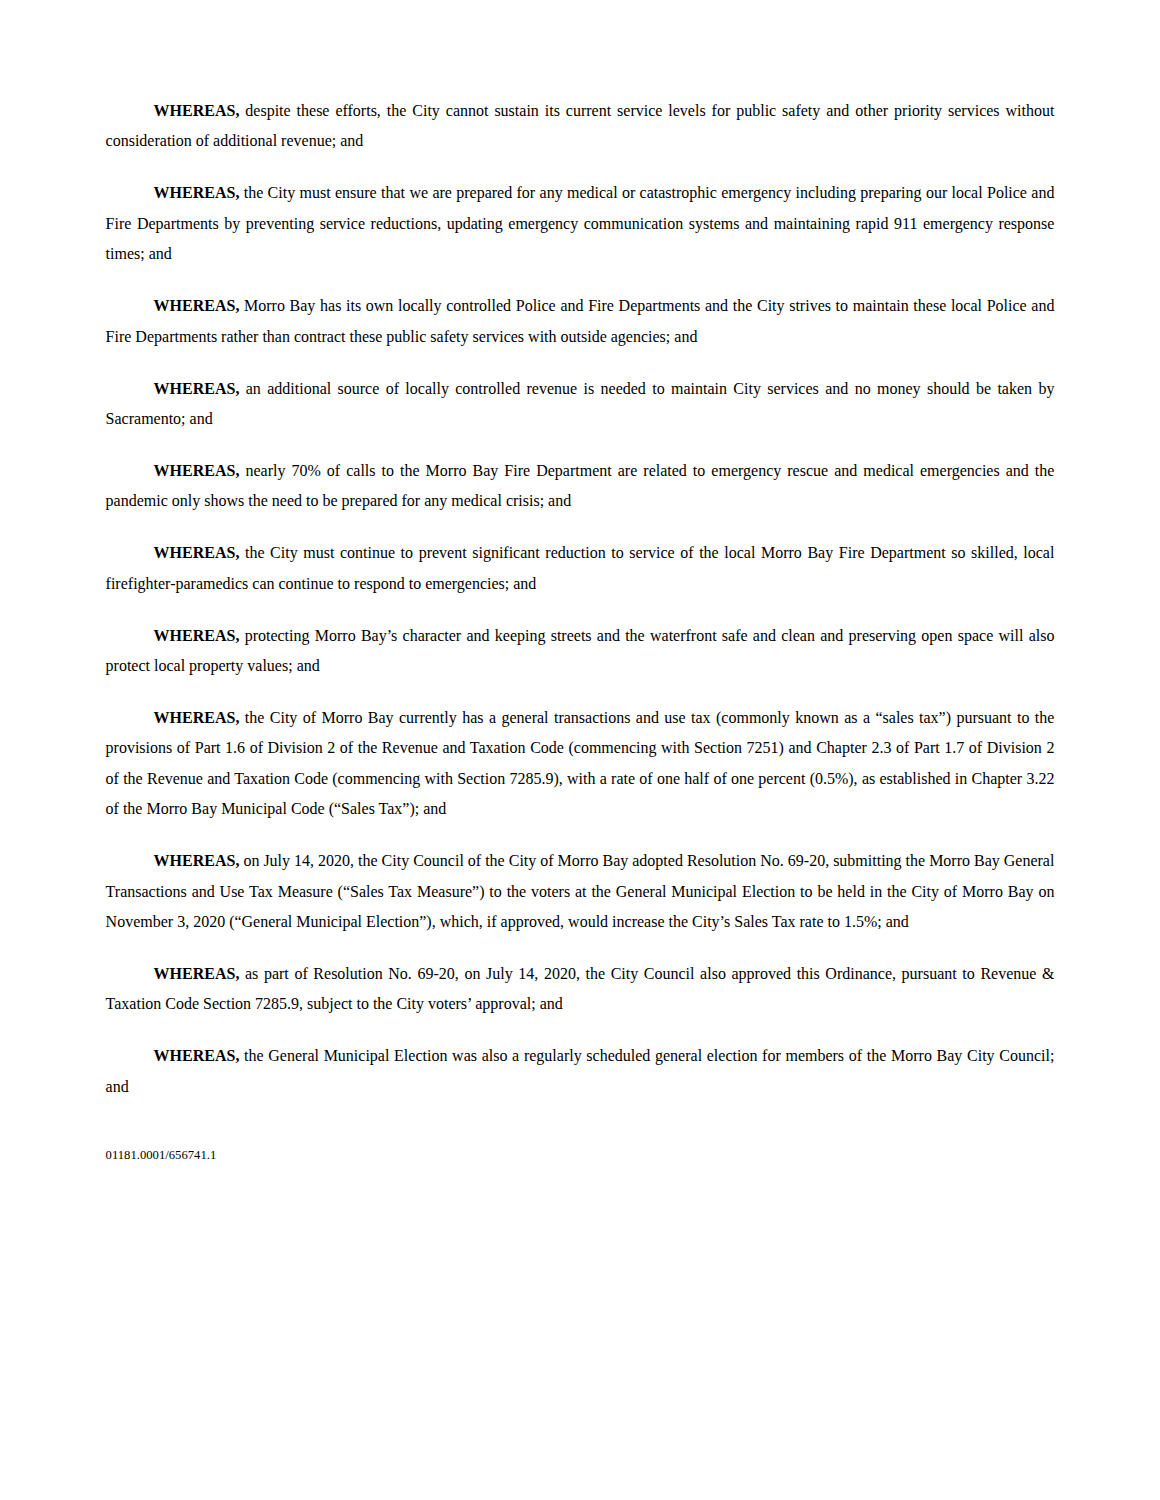WHEREAS, despite these efforts, the City cannot sustain its current service levels for public safety and other priority services without consideration of additional revenue; and
WHEREAS, the City must ensure that we are prepared for any medical or catastrophic emergency including preparing our local Police and Fire Departments by preventing service reductions, updating emergency communication systems and maintaining rapid 911 emergency response times; and
WHEREAS, Morro Bay has its own locally controlled Police and Fire Departments and the City strives to maintain these local Police and Fire Departments rather than contract these public safety services with outside agencies; and
WHEREAS, an additional source of locally controlled revenue is needed to maintain City services and no money should be taken by Sacramento; and
WHEREAS, nearly 70% of calls to the Morro Bay Fire Department are related to emergency rescue and medical emergencies and the pandemic only shows the need to be prepared for any medical crisis; and
WHEREAS, the City must continue to prevent significant reduction to service of the local Morro Bay Fire Department so skilled, local firefighter-paramedics can continue to respond to emergencies; and
WHEREAS, protecting Morro Bay’s character and keeping streets and the waterfront safe and clean and preserving open space will also protect local property values; and
WHEREAS, the City of Morro Bay currently has a general transactions and use tax (commonly known as a “sales tax”) pursuant to the provisions of Part 1.6 of Division 2 of the Revenue and Taxation Code (commencing with Section 7251) and Chapter 2.3 of Part 1.7 of Division 2 of the Revenue and Taxation Code (commencing with Section 7285.9), with a rate of one half of one percent (0.5%), as established in Chapter 3.22 of the Morro Bay Municipal Code (“Sales Tax”); and
WHEREAS, on July 14, 2020, the City Council of the City of Morro Bay adopted Resolution No. 69-20, submitting the Morro Bay General Transactions and Use Tax Measure (“Sales Tax Measure”) to the voters at the General Municipal Election to be held in the City of Morro Bay on November 3, 2020 (“General Municipal Election”), which, if approved, would increase the City’s Sales Tax rate to 1.5%; and
WHEREAS, as part of Resolution No. 69-20, on July 14, 2020, the City Council also approved this Ordinance, pursuant to Revenue & Taxation Code Section 7285.9, subject to the City voters’ approval; and
WHEREAS, the General Municipal Election was also a regularly scheduled general election for members of the Morro Bay City Council; and
01181.0001/656741.1